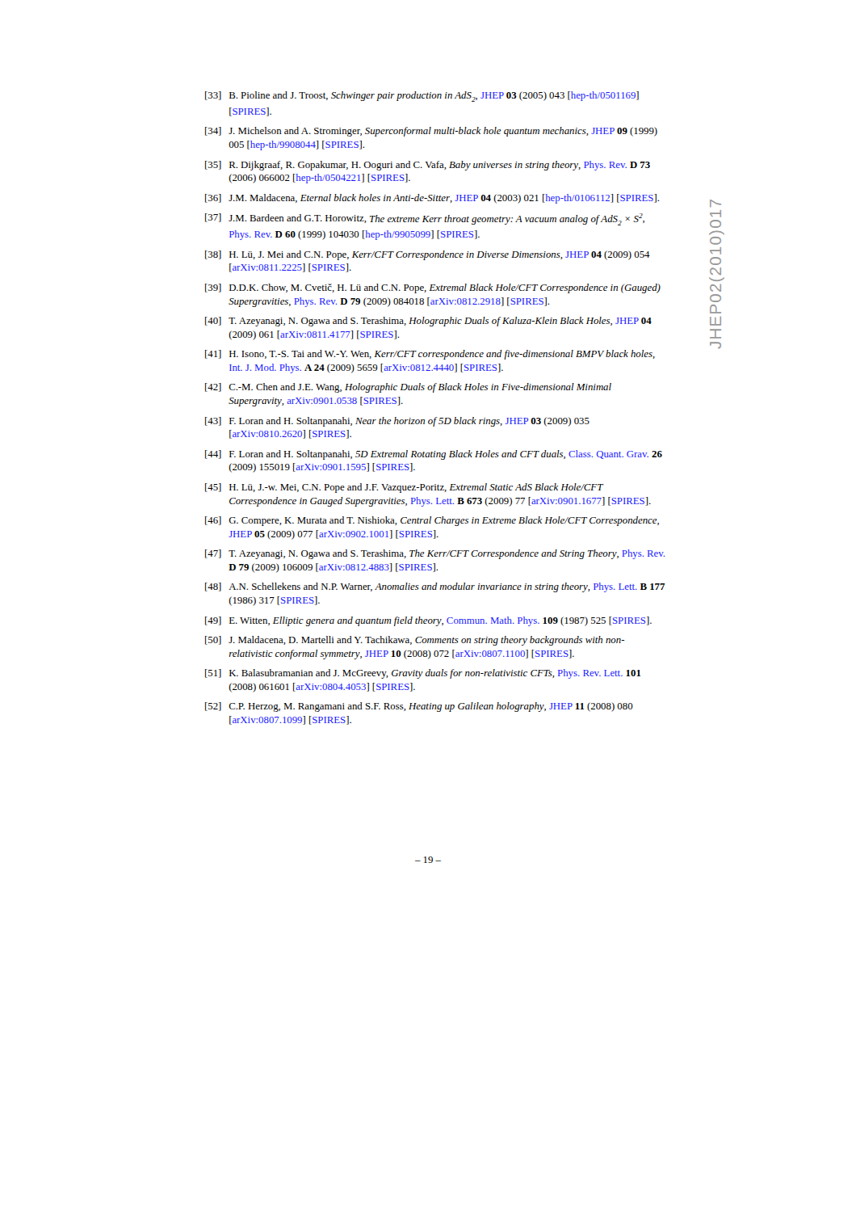JHEP02(2010)017
[33] B. Pioline and J. Troost, Schwinger pair production in AdS2, JHEP 03 (2005) 043 [hep-th/0501169] [SPIRES].
[34] J. Michelson and A. Strominger, Superconformal multi-black hole quantum mechanics, JHEP 09 (1999) 005 [hep-th/9908044] [SPIRES].
[35] R. Dijkgraaf, R. Gopakumar, H. Ooguri and C. Vafa, Baby universes in string theory, Phys. Rev. D 73 (2006) 066002 [hep-th/0504221] [SPIRES].
[36] J.M. Maldacena, Eternal black holes in Anti-de-Sitter, JHEP 04 (2003) 021 [hep-th/0106112] [SPIRES].
[37] J.M. Bardeen and G.T. Horowitz, The extreme Kerr throat geometry: A vacuum analog of AdS2 × S2, Phys. Rev. D 60 (1999) 104030 [hep-th/9905099] [SPIRES].
[38] H. Lü, J. Mei and C.N. Pope, Kerr/CFT Correspondence in Diverse Dimensions, JHEP 04 (2009) 054 [arXiv:0811.2225] [SPIRES].
[39] D.D.K. Chow, M. Cvetič, H. Lü and C.N. Pope, Extremal Black Hole/CFT Correspondence in (Gauged) Supergravities, Phys. Rev. D 79 (2009) 084018 [arXiv:0812.2918] [SPIRES].
[40] T. Azeyanagi, N. Ogawa and S. Terashima, Holographic Duals of Kaluza-Klein Black Holes, JHEP 04 (2009) 061 [arXiv:0811.4177] [SPIRES].
[41] H. Isono, T.-S. Tai and W.-Y. Wen, Kerr/CFT correspondence and five-dimensional BMPV black holes, Int. J. Mod. Phys. A 24 (2009) 5659 [arXiv:0812.4440] [SPIRES].
[42] C.-M. Chen and J.E. Wang, Holographic Duals of Black Holes in Five-dimensional Minimal Supergravity, arXiv:0901.0538 [SPIRES].
[43] F. Loran and H. Soltanpanahi, Near the horizon of 5D black rings, JHEP 03 (2009) 035 [arXiv:0810.2620] [SPIRES].
[44] F. Loran and H. Soltanpanahi, 5D Extremal Rotating Black Holes and CFT duals, Class. Quant. Grav. 26 (2009) 155019 [arXiv:0901.1595] [SPIRES].
[45] H. Lü, J.-w. Mei, C.N. Pope and J.F. Vazquez-Poritz, Extremal Static AdS Black Hole/CFT Correspondence in Gauged Supergravities, Phys. Lett. B 673 (2009) 77 [arXiv:0901.1677] [SPIRES].
[46] G. Compere, K. Murata and T. Nishioka, Central Charges in Extreme Black Hole/CFT Correspondence, JHEP 05 (2009) 077 [arXiv:0902.1001] [SPIRES].
[47] T. Azeyanagi, N. Ogawa and S. Terashima, The Kerr/CFT Correspondence and String Theory, Phys. Rev. D 79 (2009) 106009 [arXiv:0812.4883] [SPIRES].
[48] A.N. Schellekens and N.P. Warner, Anomalies and modular invariance in string theory, Phys. Lett. B 177 (1986) 317 [SPIRES].
[49] E. Witten, Elliptic genera and quantum field theory, Commun. Math. Phys. 109 (1987) 525 [SPIRES].
[50] J. Maldacena, D. Martelli and Y. Tachikawa, Comments on string theory backgrounds with non- relativistic conformal symmetry, JHEP 10 (2008) 072 [arXiv:0807.1100] [SPIRES].
[51] K. Balasubramanian and J. McGreevy, Gravity duals for non-relativistic CFTs, Phys. Rev. Lett. 101 (2008) 061601 [arXiv:0804.4053] [SPIRES].
[52] C.P. Herzog, M. Rangamani and S.F. Ross, Heating up Galilean holography, JHEP 11 (2008) 080 [arXiv:0807.1099] [SPIRES].
– 19 –